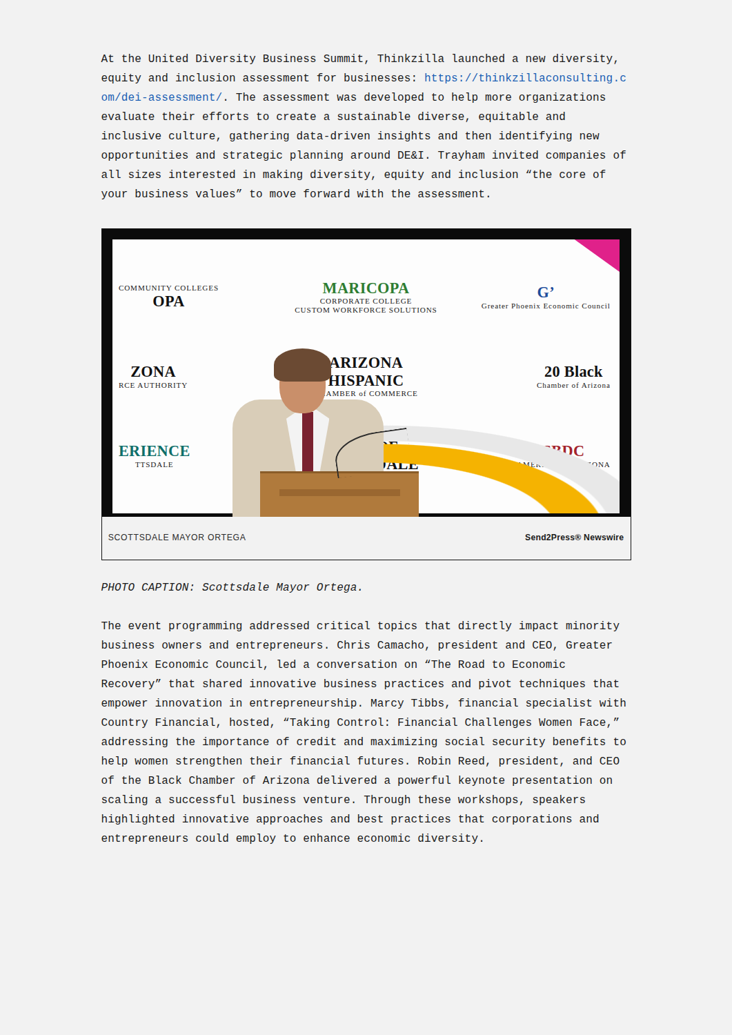At the United Diversity Business Summit, Thinkzilla launched a new diversity, equity and inclusion assessment for businesses: https://thinkzillaconsulting.com/dei-assessment/. The assessment was developed to help more organizations evaluate their efforts to create a sustainable diverse, equitable and inclusive culture, gathering data-driven insights and then identifying new opportunities and strategic planning around DE&I. Trayham invited companies of all sizes interested in making diversity, equity and inclusion “the core of your business values” to move forward with the assessment.
COMMUNITY COLLEGES OPA
MARICOPA CORPORATE COLLEGE CUSTOM WORKFORCE SOLUTIONS
G’Greater Phoenix Economic Council
ZONA RCE AUTHORITY
ARIZONA HISPANIC CHAMBER of COMMERCE
20 Black Chamber of Arizona
ERIENCE TTSDALE
CITY OF SCOTTSDALE
SBDC AMERICA’S · ARIZONA
ARIZONA INFORMANT
Scottsdale Mayor Ortega Send2Press® Newswire
PHOTO CAPTION: Scottsdale Mayor Ortega.
The event programming addressed critical topics that directly impact minority business owners and entrepreneurs. Chris Camacho, president and CEO, Greater Phoenix Economic Council, led a conversation on “The Road to Economic Recovery” that shared innovative business practices and pivot techniques that empower innovation in entrepreneurship. Marcy Tibbs, financial specialist with Country Financial, hosted, “Taking Control: Financial Challenges Women Face,” addressing the importance of credit and maximizing social security benefits to help women strengthen their financial futures. Robin Reed, president, and CEO of the Black Chamber of Arizona delivered a powerful keynote presentation on scaling a successful business venture. Through these workshops, speakers highlighted innovative approaches and best practices that corporations and entrepreneurs could employ to enhance economic diversity.